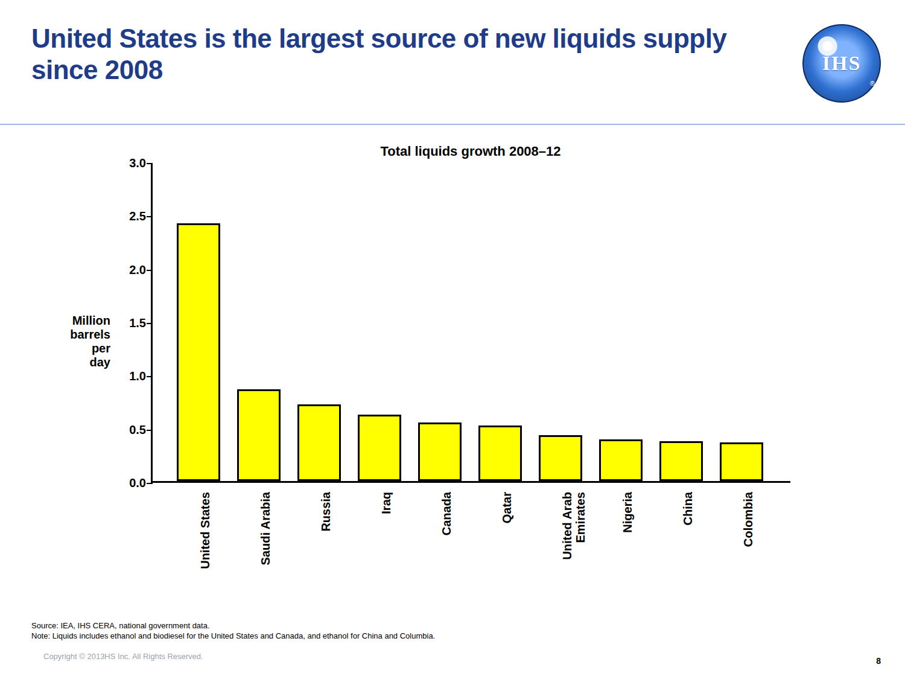United States is the largest source of new liquids supply since 2008
IHS
®
Total liquids growth 2008–12
3.0
2.5
2.0
1.5
1.0
0.5
0.0
Million
barrels
per
day
United States
Saudi Arabia
Russia
Iraq
Canada
Qatar
United Arab
Emirates
Nigeria
China
Colombia
Source: IEA, IHS CERA, national government data.
Note: Liquids includes ethanol and biodiesel for the United States and Canada, and ethanol for China and Columbia.
Copyright © 2013HS Inc. All Rights Reserved.
8